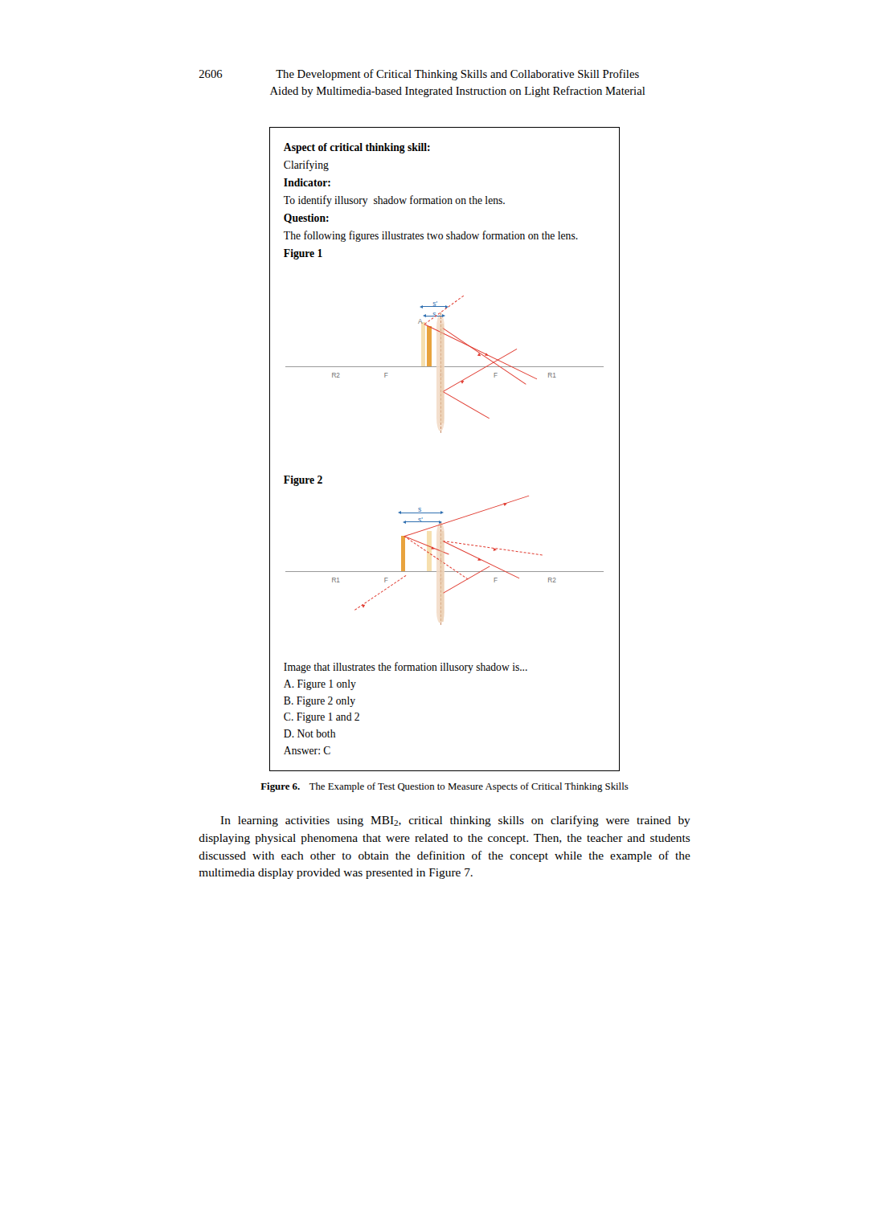2606
The Development of Critical Thinking Skills and Collaborative Skill Profiles
Aided by Multimedia-based Integrated Instruction on Light Refraction Material
Aspect of critical thinking skill:
Clarifying
Indicator:
To identify illusory shadow formation on the lens.
Question:
The following figures illustrates two shadow formation on the lens.
Figure 1
R2
F
0
F
R1
s'
s
A
Figure 2
R1
F
0
F
R2
s
s'
Image that illustrates the formation illusory shadow is...
A. Figure 1 only
B. Figure 2 only
C. Figure 1 and 2
D. Not both
Answer: C
Figure 6. The Example of Test Question to Measure Aspects of Critical Thinking Skills
In learning activities using MBI2, critical thinking skills on clarifying were trained by displaying physical phenomena that were related to the concept. Then, the teacher and students discussed with each other to obtain the definition of the concept while the example of the multimedia display provided was presented in Figure 7.